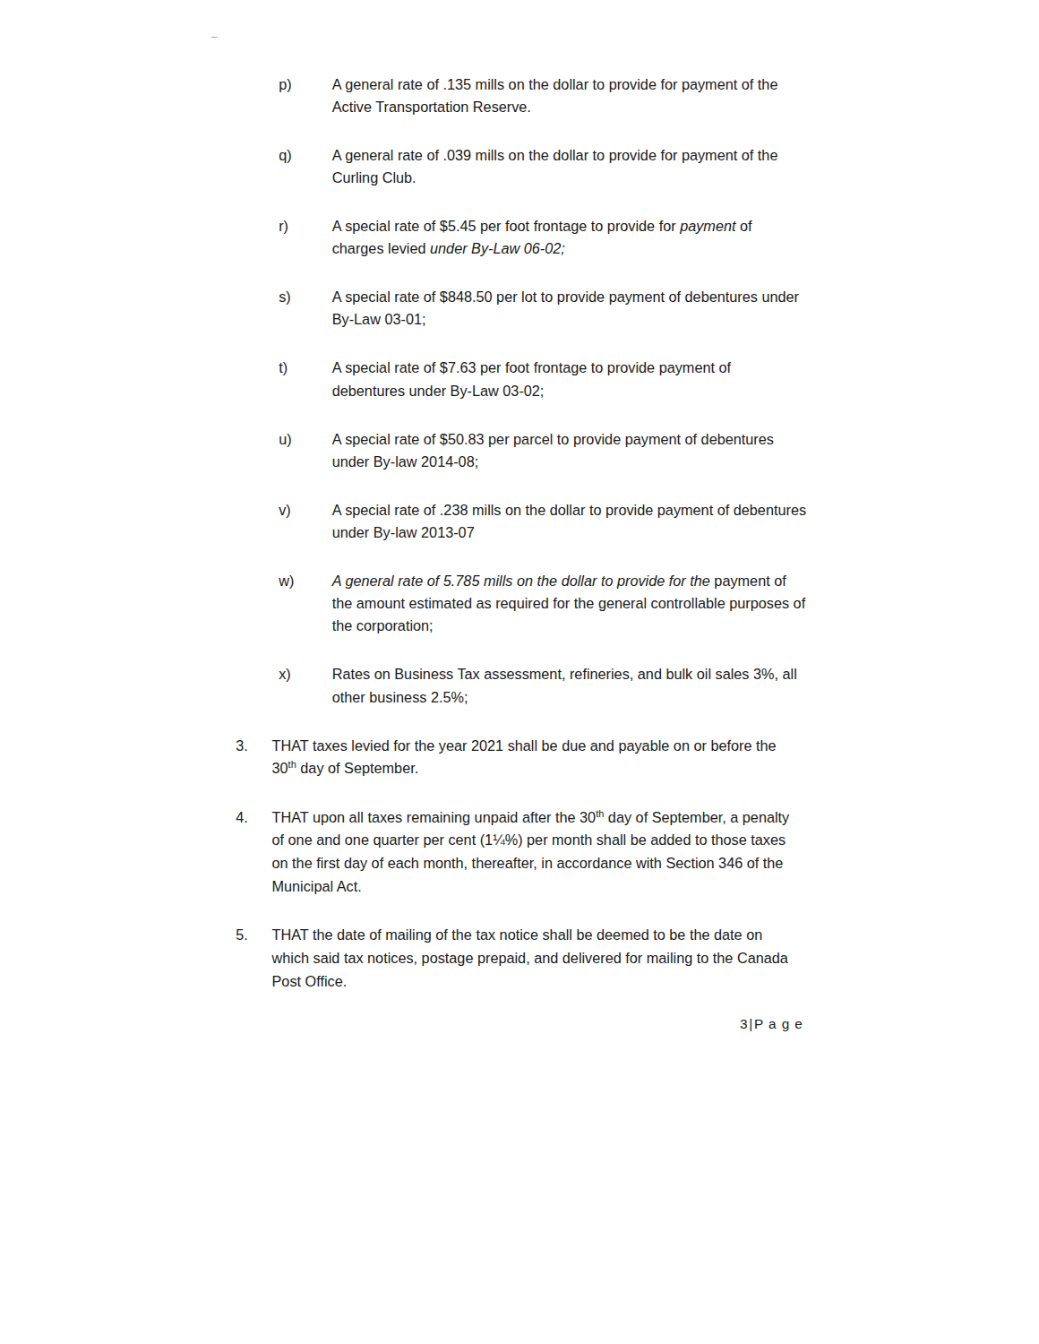–  
p) A general rate of .135 mills on the dollar to provide for payment of the Active Transportation Reserve.
q) A general rate of .039 mills on the dollar to provide for payment of the Curling Club.
r) A special rate of $5.45 per foot frontage to provide for payment of charges levied under By-Law 06-02;
s) A special rate of $848.50 per lot to provide payment of debentures under By-Law 03-01;
t) A special rate of $7.63 per foot frontage to provide payment of debentures under By-Law 03-02;
u) A special rate of $50.83 per parcel to provide payment of debentures under By-law 2014-08;
v) A special rate of .238 mills on the dollar to provide payment of debentures under By-law 2013-07
w) A general rate of 5.785 mills on the dollar to provide for the payment of the amount estimated as required for the general controllable purposes of the corporation;
x) Rates on Business Tax assessment, refineries, and bulk oil sales 3%, all other business 2.5%;
3. THAT taxes levied for the year 2021 shall be due and payable on or before the 30th day of September.
4. THAT upon all taxes remaining unpaid after the 30th day of September, a penalty of one and one quarter per cent (1¼%) per month shall be added to those taxes on the first day of each month, thereafter, in accordance with Section 346 of the Municipal Act.
5. THAT the date of mailing of the tax notice shall be deemed to be the date on which said tax notices, postage prepaid, and delivered for mailing to the Canada Post Office.
3|P a g e